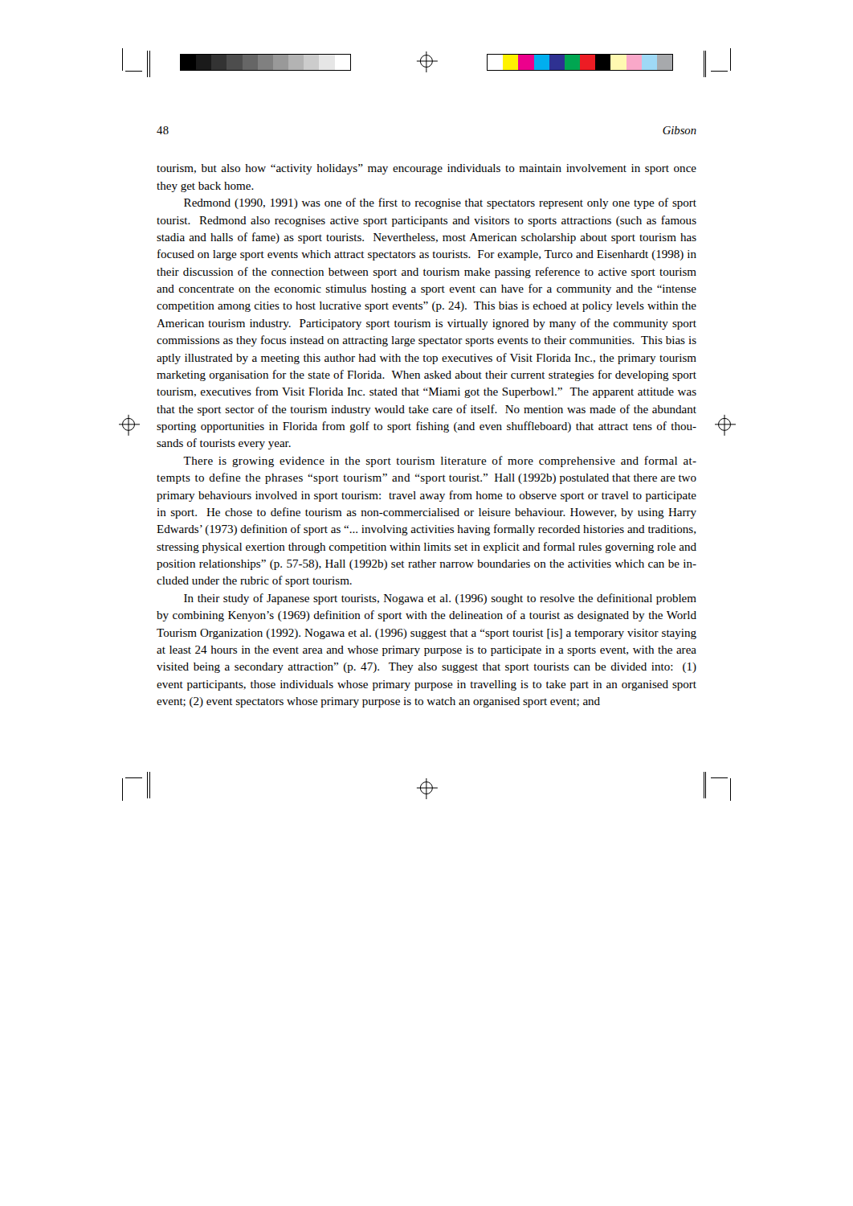48 Gibson
tourism, but also how “activity holidays” may encourage individuals to maintain involvement in sport once they get back home.
Redmond (1990, 1991) was one of the first to recognise that spectators represent only one type of sport tourist. Redmond also recognises active sport participants and visitors to sports attractions (such as famous stadia and halls of fame) as sport tourists. Nevertheless, most American scholarship about sport tourism has focused on large sport events which attract spectators as tourists. For example, Turco and Eisenhardt (1998) in their discussion of the connection between sport and tourism make passing reference to active sport tourism and concentrate on the economic stimulus hosting a sport event can have for a community and the “intense competition among cities to host lucrative sport events” (p. 24). This bias is echoed at policy levels within the American tourism industry. Participatory sport tourism is virtually ignored by many of the community sport commissions as they focus instead on attracting large spectator sports events to their communities. This bias is aptly illustrated by a meeting this author had with the top executives of Visit Florida Inc., the primary tourism marketing organisation for the state of Florida. When asked about their current strategies for developing sport tourism, executives from Visit Florida Inc. stated that “Miami got the Superbowl.” The apparent attitude was that the sport sector of the tourism industry would take care of itself. No mention was made of the abundant sporting opportunities in Florida from golf to sport fishing (and even shuffleboard) that attract tens of thousands of tourists every year.
There is growing evidence in the sport tourism literature of more comprehensive and formal attempts to define the phrases “sport tourism” and “sport tourist.” Hall (1992b) postulated that there are two primary behaviours involved in sport tourism: travel away from home to observe sport or travel to participate in sport. He chose to define tourism as non-commercialised or leisure behaviour. However, by using Harry Edwards’ (1973) definition of sport as “... involving activities having formally recorded histories and traditions, stressing physical exertion through competition within limits set in explicit and formal rules governing role and position relationships” (p. 57-58), Hall (1992b) set rather narrow boundaries on the activities which can be included under the rubric of sport tourism.
In their study of Japanese sport tourists, Nogawa et al. (1996) sought to resolve the definitional problem by combining Kenyon’s (1969) definition of sport with the delineation of a tourist as designated by the World Tourism Organization (1992). Nogawa et al. (1996) suggest that a “sport tourist [is] a temporary visitor staying at least 24 hours in the event area and whose primary purpose is to participate in a sports event, with the area visited being a secondary attraction” (p. 47). They also suggest that sport tourists can be divided into: (1) event participants, those individuals whose primary purpose in travelling is to take part in an organised sport event; (2) event spectators whose primary purpose is to watch an organised sport event; and